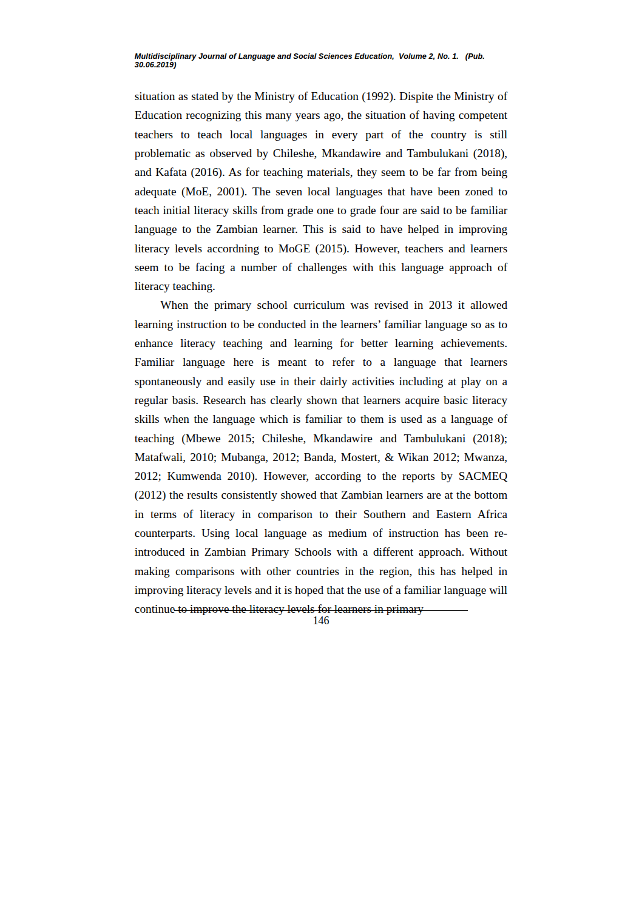Multidisciplinary Journal of Language and Social Sciences Education, Volume 2, No. 1. (Pub. 30.06.2019)
situation as stated by the Ministry of Education (1992). Dispite the Ministry of Education recognizing this many years ago, the situation of having competent teachers to teach local languages in every part of the country is still problematic as observed by Chileshe, Mkandawire and Tambulukani (2018), and Kafata (2016). As for teaching materials, they seem to be far from being adequate (MoE, 2001). The seven local languages that have been zoned to teach initial literacy skills from grade one to grade four are said to be familiar language to the Zambian learner. This is said to have helped in improving literacy levels accordning to MoGE (2015). However, teachers and learners seem to be facing a number of challenges with this language approach of literacy teaching.
When the primary school curriculum was revised in 2013 it allowed learning instruction to be conducted in the learners’ familiar language so as to enhance literacy teaching and learning for better learning achievements. Familiar language here is meant to refer to a language that learners spontaneously and easily use in their dairly activities including at play on a regular basis. Research has clearly shown that learners acquire basic literacy skills when the language which is familiar to them is used as a language of teaching (Mbewe 2015; Chileshe, Mkandawire and Tambulukani (2018); Matafwali, 2010; Mubanga, 2012; Banda, Mostert, & Wikan 2012; Mwanza, 2012; Kumwenda 2010). However, according to the reports by SACMEQ (2012) the results consistently showed that Zambian learners are at the bottom in terms of literacy in comparison to their Southern and Eastern Africa counterparts. Using local language as medium of instruction has been re-introduced in Zambian Primary Schools with a different approach. Without making comparisons with other countries in the region, this has helped in improving literacy levels and it is hoped that the use of a familiar language will continue to improve the literacy levels for learners in primary
146